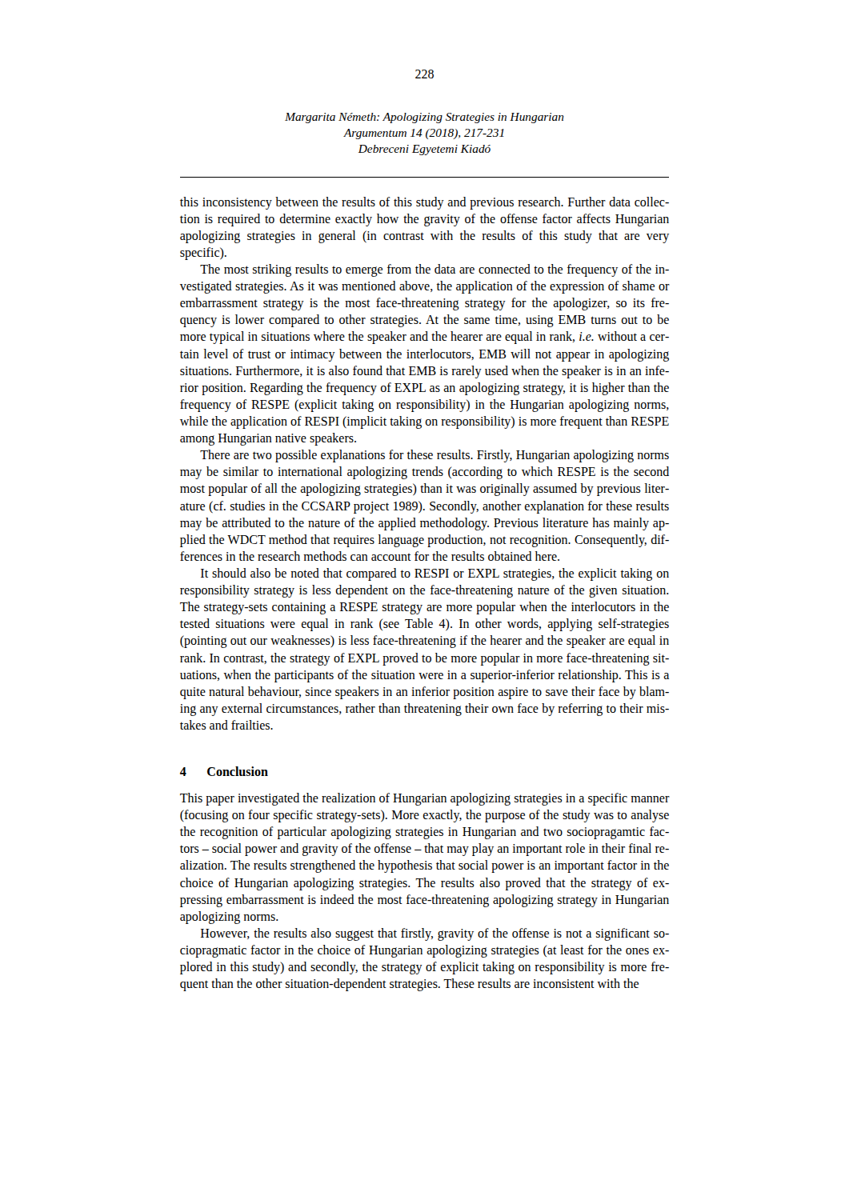228
Margarita Németh: Apologizing Strategies in Hungarian Argumentum 14 (2018), 217-231 Debreceni Egyetemi Kiadó
this inconsistency between the results of this study and previous research. Further data collection is required to determine exactly how the gravity of the offense factor affects Hungarian apologizing strategies in general (in contrast with the results of this study that are very specific).
The most striking results to emerge from the data are connected to the frequency of the investigated strategies. As it was mentioned above, the application of the expression of shame or embarrassment strategy is the most face-threatening strategy for the apologizer, so its frequency is lower compared to other strategies. At the same time, using EMB turns out to be more typical in situations where the speaker and the hearer are equal in rank, i.e. without a certain level of trust or intimacy between the interlocutors, EMB will not appear in apologizing situations. Furthermore, it is also found that EMB is rarely used when the speaker is in an inferior position. Regarding the frequency of EXPL as an apologizing strategy, it is higher than the frequency of RESPE (explicit taking on responsibility) in the Hungarian apologizing norms, while the application of RESPI (implicit taking on responsibility) is more frequent than RESPE among Hungarian native speakers.
There are two possible explanations for these results. Firstly, Hungarian apologizing norms may be similar to international apologizing trends (according to which RESPE is the second most popular of all the apologizing strategies) than it was originally assumed by previous literature (cf. studies in the CCSARP project 1989). Secondly, another explanation for these results may be attributed to the nature of the applied methodology. Previous literature has mainly applied the WDCT method that requires language production, not recognition. Consequently, differences in the research methods can account for the results obtained here.
It should also be noted that compared to RESPI or EXPL strategies, the explicit taking on responsibility strategy is less dependent on the face-threatening nature of the given situation. The strategy-sets containing a RESPE strategy are more popular when the interlocutors in the tested situations were equal in rank (see Table 4). In other words, applying self-strategies (pointing out our weaknesses) is less face-threatening if the hearer and the speaker are equal in rank. In contrast, the strategy of EXPL proved to be more popular in more face-threatening situations, when the participants of the situation were in a superior-inferior relationship. This is a quite natural behaviour, since speakers in an inferior position aspire to save their face by blaming any external circumstances, rather than threatening their own face by referring to their mistakes and frailties.
4 Conclusion
This paper investigated the realization of Hungarian apologizing strategies in a specific manner (focusing on four specific strategy-sets). More exactly, the purpose of the study was to analyse the recognition of particular apologizing strategies in Hungarian and two sociopragamtic factors – social power and gravity of the offense – that may play an important role in their final realization. The results strengthened the hypothesis that social power is an important factor in the choice of Hungarian apologizing strategies. The results also proved that the strategy of expressing embarrassment is indeed the most face-threatening apologizing strategy in Hungarian apologizing norms.
However, the results also suggest that firstly, gravity of the offense is not a significant sociopragmatic factor in the choice of Hungarian apologizing strategies (at least for the ones explored in this study) and secondly, the strategy of explicit taking on responsibility is more frequent than the other situation-dependent strategies. These results are inconsistent with the